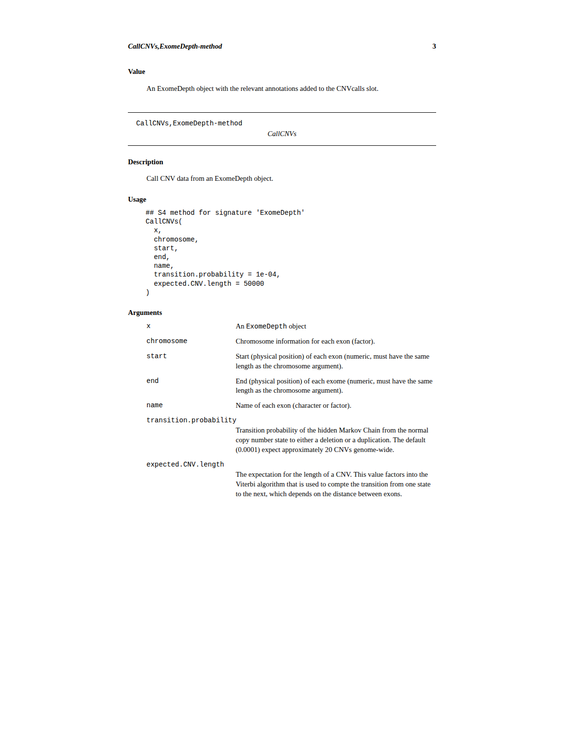CallCNVs,ExomeDepth-method 3
Value
An ExomeDepth object with the relevant annotations added to the CNVcalls slot.
CallCNVs,ExomeDepth-method
CallCNVs
Description
Call CNV data from an ExomeDepth object.
Usage
## S4 method for signature 'ExomeDepth'
CallCNVs(
  x,
  chromosome,
  start,
  end,
  name,
  transition.probability = 1e-04,
  expected.CNV.length = 50000
)
Arguments
x
An ExomeDepth object
chromosome
Chromosome information for each exon (factor).
start
Start (physical position) of each exon (numeric, must have the same length as the chromosome argument).
end
End (physical position) of each exome (numeric, must have the same length as the chromosome argument).
name
Name of each exon (character or factor).
transition.probability
Transition probability of the hidden Markov Chain from the normal copy number state to either a deletion or a duplication. The default (0.0001) expect approximately 20 CNVs genome-wide.
expected.CNV.length
The expectation for the length of a CNV. This value factors into the Viterbi algorithm that is used to compte the transition from one state to the next, which depends on the distance between exons.